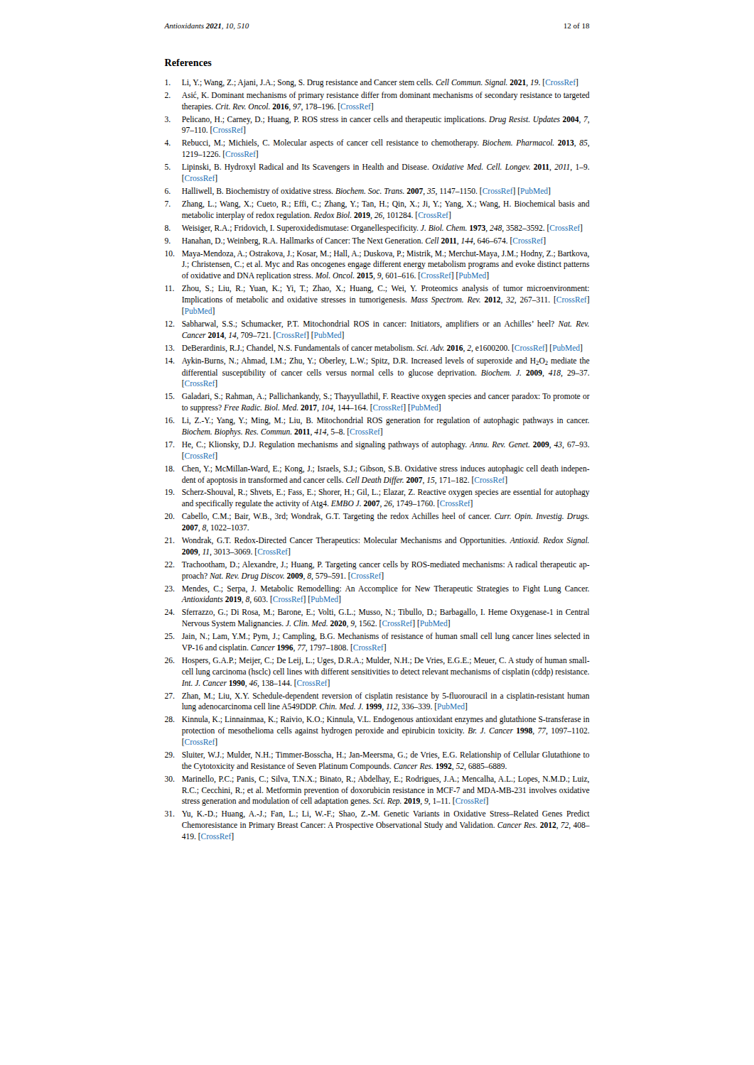Antioxidants 2021, 10, 510 12 of 18
References
Li, Y.; Wang, Z.; Ajani, J.A.; Song, S. Drug resistance and Cancer stem cells. Cell Commun. Signal. 2021, 19. [CrossRef]
Asić, K. Dominant mechanisms of primary resistance differ from dominant mechanisms of secondary resistance to targeted therapies. Crit. Rev. Oncol. 2016, 97, 178–196. [CrossRef]
Pelicano, H.; Carney, D.; Huang, P. ROS stress in cancer cells and therapeutic implications. Drug Resist. Updates 2004, 7, 97–110. [CrossRef]
Rebucci, M.; Michiels, C. Molecular aspects of cancer cell resistance to chemotherapy. Biochem. Pharmacol. 2013, 85, 1219–1226. [CrossRef]
Lipinski, B. Hydroxyl Radical and Its Scavengers in Health and Disease. Oxidative Med. Cell. Longev. 2011, 2011, 1–9. [CrossRef]
Halliwell, B. Biochemistry of oxidative stress. Biochem. Soc. Trans. 2007, 35, 1147–1150. [CrossRef] [PubMed]
Zhang, L.; Wang, X.; Cueto, R.; Effi, C.; Zhang, Y.; Tan, H.; Qin, X.; Ji, Y.; Yang, X.; Wang, H. Biochemical basis and metabolic interplay of redox regulation. Redox Biol. 2019, 26, 101284. [CrossRef]
Weisiger, R.A.; Fridovich, I. Superoxidedismutase: Organellespecificity. J. Biol. Chem. 1973, 248, 3582–3592. [CrossRef]
Hanahan, D.; Weinberg, R.A. Hallmarks of Cancer: The Next Generation. Cell 2011, 144, 646–674. [CrossRef]
Maya-Mendoza, A.; Ostrakova, J.; Kosar, M.; Hall, A.; Duskova, P.; Mistrik, M.; Merchut-Maya, J.M.; Hodny, Z.; Bartkova, J.; Christensen, C.; et al. Myc and Ras oncogenes engage different energy metabolism programs and evoke distinct patterns of oxidative and DNA replication stress. Mol. Oncol. 2015, 9, 601–616. [CrossRef] [PubMed]
Zhou, S.; Liu, R.; Yuan, K.; Yi, T.; Zhao, X.; Huang, C.; Wei, Y. Proteomics analysis of tumor microenvironment: Implications of metabolic and oxidative stresses in tumorigenesis. Mass Spectrom. Rev. 2012, 32, 267–311. [CrossRef] [PubMed]
Sabharwal, S.S.; Schumacker, P.T. Mitochondrial ROS in cancer: Initiators, amplifiers or an Achilles’ heel? Nat. Rev. Cancer 2014, 14, 709–721. [CrossRef] [PubMed]
DeBerardinis, R.J.; Chandel, N.S. Fundamentals of cancer metabolism. Sci. Adv. 2016, 2, e1600200. [CrossRef] [PubMed]
Aykin-Burns, N.; Ahmad, I.M.; Zhu, Y.; Oberley, L.W.; Spitz, D.R. Increased levels of superoxide and H2O2 mediate the differential susceptibility of cancer cells versus normal cells to glucose deprivation. Biochem. J. 2009, 418, 29–37. [CrossRef]
Galadari, S.; Rahman, A.; Pallichankandy, S.; Thayyullathil, F. Reactive oxygen species and cancer paradox: To promote or to suppress? Free Radic. Biol. Med. 2017, 104, 144–164. [CrossRef] [PubMed]
Li, Z.-Y.; Yang, Y.; Ming, M.; Liu, B. Mitochondrial ROS generation for regulation of autophagic pathways in cancer. Biochem. Biophys. Res. Commun. 2011, 414, 5–8. [CrossRef]
He, C.; Klionsky, D.J. Regulation mechanisms and signaling pathways of autophagy. Annu. Rev. Genet. 2009, 43, 67–93. [CrossRef]
Chen, Y.; McMillan-Ward, E.; Kong, J.; Israels, S.J.; Gibson, S.B. Oxidative stress induces autophagic cell death independent of apoptosis in transformed and cancer cells. Cell Death Differ. 2007, 15, 171–182. [CrossRef]
Scherz-Shouval, R.; Shvets, E.; Fass, E.; Shorer, H.; Gil, L.; Elazar, Z. Reactive oxygen species are essential for autophagy and specifically regulate the activity of Atg4. EMBO J. 2007, 26, 1749–1760. [CrossRef]
Cabello, C.M.; Bair, W.B., 3rd; Wondrak, G.T. Targeting the redox Achilles heel of cancer. Curr. Opin. Investig. Drugs. 2007, 8, 1022–1037.
Wondrak, G.T. Redox-Directed Cancer Therapeutics: Molecular Mechanisms and Opportunities. Antioxid. Redox Signal. 2009, 11, 3013–3069. [CrossRef]
Trachootham, D.; Alexandre, J.; Huang, P. Targeting cancer cells by ROS-mediated mechanisms: A radical therapeutic ap-proach? Nat. Rev. Drug Discov. 2009, 8, 579–591. [CrossRef]
Mendes, C.; Serpa, J. Metabolic Remodelling: An Accomplice for New Therapeutic Strategies to Fight Lung Cancer. Antioxidants 2019, 8, 603. [CrossRef] [PubMed]
Sferrazzo, G.; Di Rosa, M.; Barone, E.; Volti, G.L.; Musso, N.; Tibullo, D.; Barbagallo, I. Heme Oxygenase-1 in Central Nervous System Malignancies. J. Clin. Med. 2020, 9, 1562. [CrossRef] [PubMed]
Jain, N.; Lam, Y.M.; Pym, J.; Campling, B.G. Mechanisms of resistance of human small cell lung cancer lines selected in VP-16 and cisplatin. Cancer 1996, 77, 1797–1808. [CrossRef]
Hospers, G.A.P.; Meijer, C.; De Leij, L.; Uges, D.R.A.; Mulder, N.H.; De Vries, E.G.E.; Meuer, C. A study of human small-cell lung carcinoma (hsclc) cell lines with different sensitivities to detect relevant mechanisms of cisplatin (cddp) resistance. Int. J. Cancer 1990, 46, 138–144. [CrossRef]
Zhan, M.; Liu, X.Y. Schedule-dependent reversion of cisplatin resistance by 5-fluorouracil in a cisplatin-resistant human lung adenocarcinoma cell line A549DDP. Chin. Med. J. 1999, 112, 336–339. [PubMed]
Kinnula, K.; Linnainmaa, K.; Raivio, K.O.; Kinnula, V.L. Endogenous antioxidant enzymes and glutathione S-transferase in protection of mesothelioma cells against hydrogen peroxide and epirubicin toxicity. Br. J. Cancer 1998, 77, 1097–1102. [CrossRef]
Sluiter, W.J.; Mulder, N.H.; Timmer-Bosscha, H.; Jan-Meersma, G.; de Vries, E.G. Relationship of Cellular Glutathione to the Cytotoxicity and Resistance of Seven Platinum Compounds. Cancer Res. 1992, 52, 6885–6889.
Marinello, P.C.; Panis, C.; Silva, T.N.X.; Binato, R.; Abdelhay, E.; Rodrigues, J.A.; Mencalha, A.L.; Lopes, N.M.D.; Luiz, R.C.; Cecchini, R.; et al. Metformin prevention of doxorubicin resistance in MCF-7 and MDA-MB-231 involves oxidative stress generation and modulation of cell adaptation genes. Sci. Rep. 2019, 9, 1–11. [CrossRef]
Yu, K.-D.; Huang, A.-J.; Fan, L.; Li, W.-F.; Shao, Z.-M. Genetic Variants in Oxidative Stress–Related Genes Predict Chemoresistance in Primary Breast Cancer: A Prospective Observational Study and Validation. Cancer Res. 2012, 72, 408–419. [CrossRef]